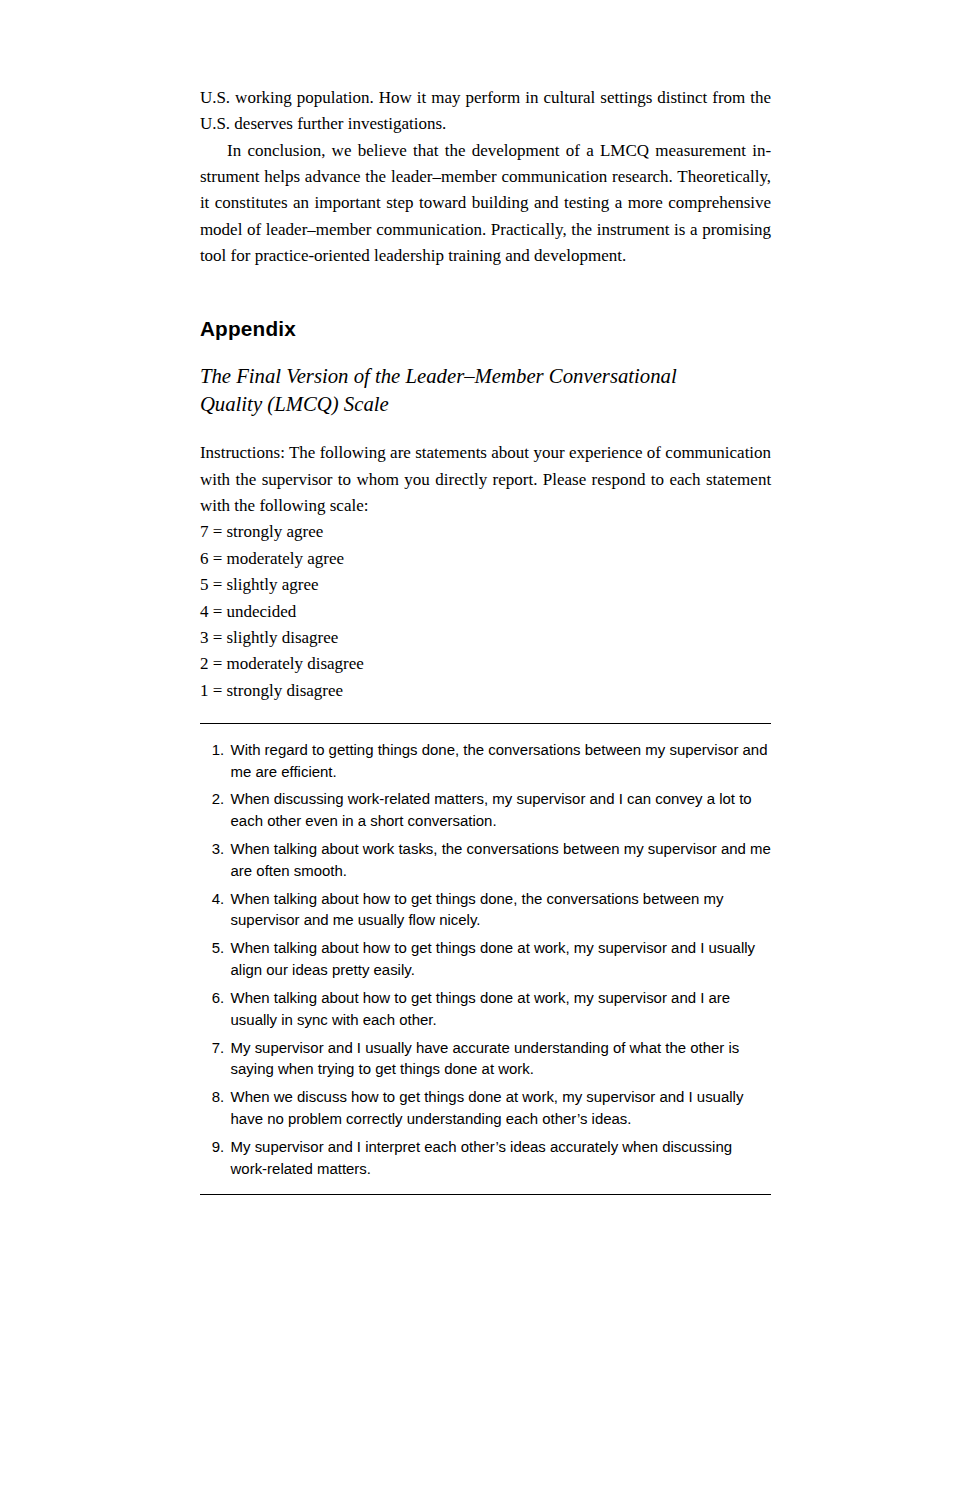U.S. working population. How it may perform in cultural settings distinct from the U.S. deserves further investigations.
In conclusion, we believe that the development of a LMCQ measurement instrument helps advance the leader–member communication research. Theoretically, it constitutes an important step toward building and testing a more comprehensive model of leader–member communication. Practically, the instrument is a promising tool for practice-oriented leadership training and development.
Appendix
The Final Version of the Leader–Member Conversational
Quality (LMCQ) Scale
Instructions: The following are statements about your experience of communication with the supervisor to whom you directly report. Please respond to each statement with the following scale:
7 = strongly agree
6 = moderately agree
5 = slightly agree
4 = undecided
3 = slightly disagree
2 = moderately disagree
1 = strongly disagree
With regard to getting things done, the conversations between my supervisor and me are efficient.
When discussing work-related matters, my supervisor and I can convey a lot to each other even in a short conversation.
When talking about work tasks, the conversations between my supervisor and me are often smooth.
When talking about how to get things done, the conversations between my supervisor and me usually flow nicely.
When talking about how to get things done at work, my supervisor and I usually align our ideas pretty easily.
When talking about how to get things done at work, my supervisor and I are usually in sync with each other.
My supervisor and I usually have accurate understanding of what the other is saying when trying to get things done at work.
When we discuss how to get things done at work, my supervisor and I usually have no problem correctly understanding each other’s ideas.
My supervisor and I interpret each other’s ideas accurately when discussing work-related matters.